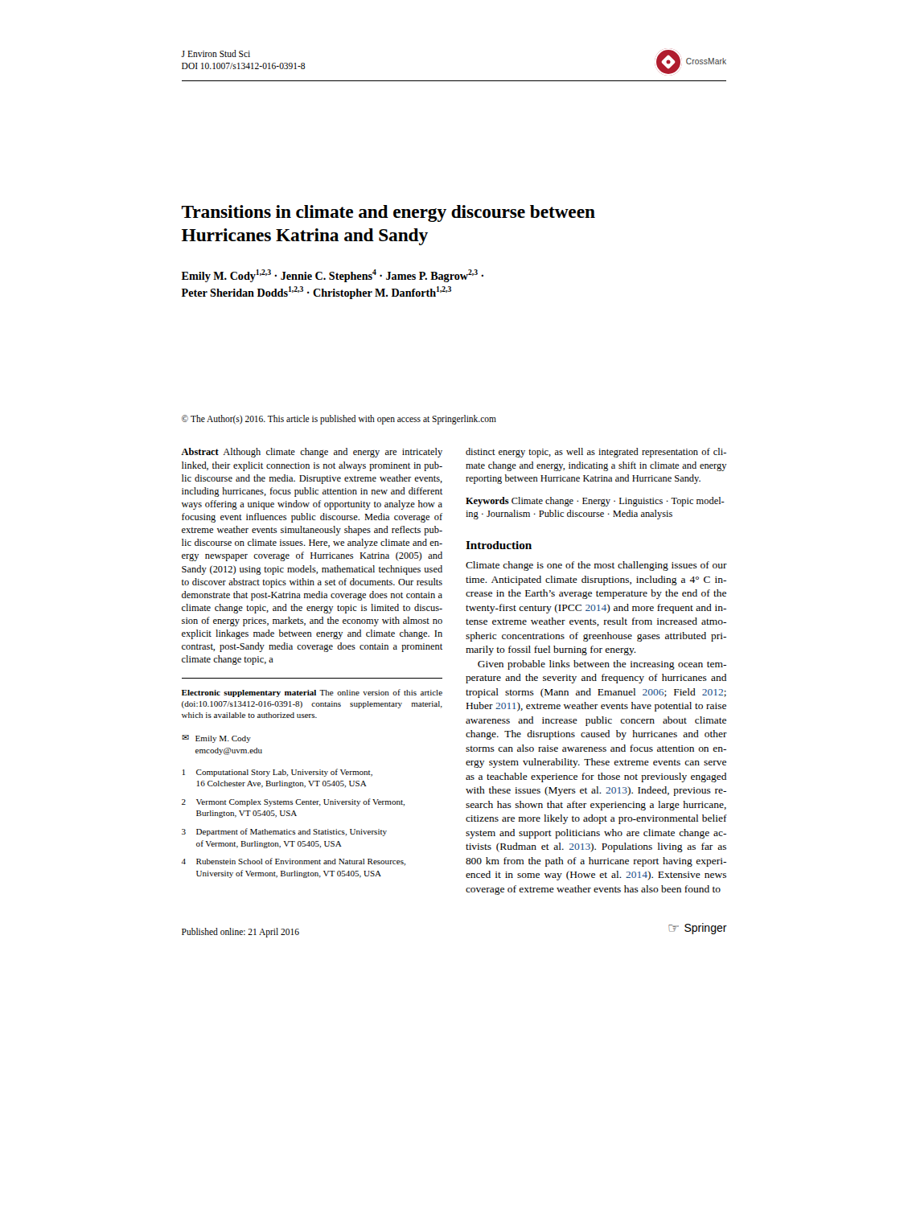J Environ Stud Sci
DOI 10.1007/s13412-016-0391-8
CrossMark
Transitions in climate and energy discourse between
Hurricanes Katrina and Sandy
Emily M. Cody1,2,3 · Jennie C. Stephens4 · James P. Bagrow2,3 ·
Peter Sheridan Dodds1,2,3 · Christopher M. Danforth1,2,3
© The Author(s) 2016. This article is published with open access at Springerlink.com
Abstract Although climate change and energy are intricately linked, their explicit connection is not always prominent in public discourse and the media. Disruptive extreme weather events, including hurricanes, focus public attention in new and different ways offering a unique window of opportunity to analyze how a focusing event influences public discourse. Media coverage of extreme weather events simultaneously shapes and reflects public discourse on climate issues. Here, we analyze climate and energy newspaper coverage of Hurricanes Katrina (2005) and Sandy (2012) using topic models, mathematical techniques used to discover abstract topics within a set of documents. Our results demonstrate that post-Katrina media coverage does not contain a climate change topic, and the energy topic is limited to discussion of energy prices, markets, and the economy with almost no explicit linkages made between energy and climate change. In contrast, post-Sandy media coverage does contain a prominent climate change topic, a
Electronic supplementary material The online version of this article (doi:10.1007/s13412-016-0391-8) contains supplementary material, which is available to authorized users.
✉
Emily M. Cody
emcody@uvm.edu
1
Computational Story Lab, University of Vermont,
16 Colchester Ave, Burlington, VT 05405, USA
2
Vermont Complex Systems Center, University of Vermont,
Burlington, VT 05405, USA
3
Department of Mathematics and Statistics, University
of Vermont, Burlington, VT 05405, USA
4
Rubenstein School of Environment and Natural Resources,
University of Vermont, Burlington, VT 05405, USA
distinct energy topic, as well as integrated representation of climate change and energy, indicating a shift in climate and energy reporting between Hurricane Katrina and Hurricane Sandy.
Keywords Climate change · Energy · Linguistics · Topic modeling · Journalism · Public discourse · Media analysis
Introduction
Climate change is one of the most challenging issues of our time. Anticipated climate disruptions, including a 4° C increase in the Earth’s average temperature by the end of the twenty-first century (IPCC 2014) and more frequent and intense extreme weather events, result from increased atmospheric concentrations of greenhouse gases attributed primarily to fossil fuel burning for energy.
Given probable links between the increasing ocean temperature and the severity and frequency of hurricanes and tropical storms (Mann and Emanuel 2006; Field 2012; Huber 2011), extreme weather events have potential to raise awareness and increase public concern about climate change. The disruptions caused by hurricanes and other storms can also raise awareness and focus attention on energy system vulnerability. These extreme events can serve as a teachable experience for those not previously engaged with these issues (Myers et al. 2013). Indeed, previous research has shown that after experiencing a large hurricane, citizens are more likely to adopt a pro-environmental belief system and support politicians who are climate change activists (Rudman et al. 2013). Populations living as far as 800 km from the path of a hurricane report having experienced it in some way (Howe et al. 2014). Extensive news coverage of extreme weather events has also been found to
Published online: 21 April 2016
☞ Springer